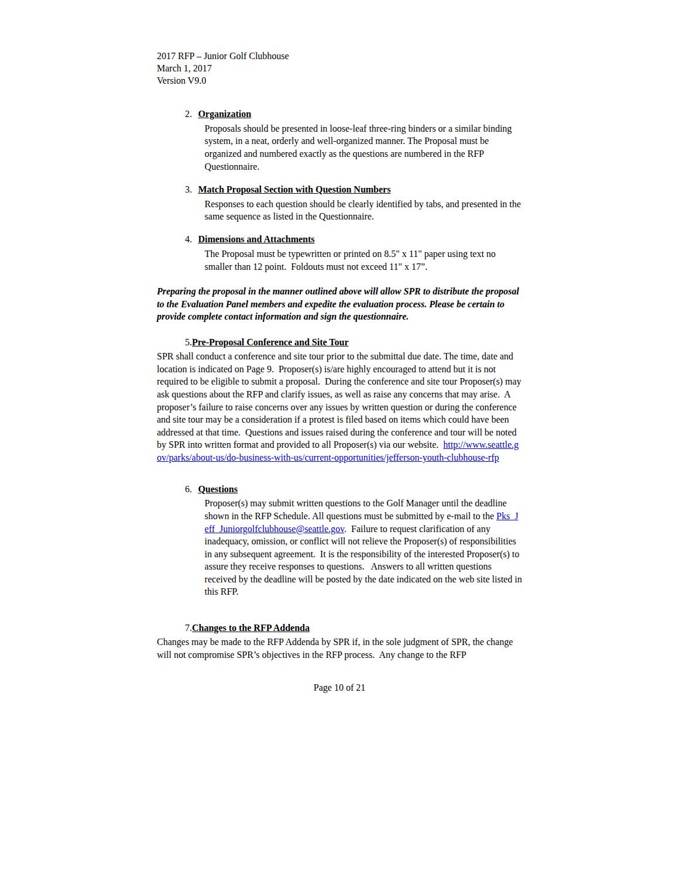2017 RFP – Junior Golf Clubhouse
March 1, 2017
Version V9.0
2. Organization
Proposals should be presented in loose-leaf three-ring binders or a similar binding system, in a neat, orderly and well-organized manner. The Proposal must be organized and numbered exactly as the questions are numbered in the RFP Questionnaire.
3. Match Proposal Section with Question Numbers
Responses to each question should be clearly identified by tabs, and presented in the same sequence as listed in the Questionnaire.
4. Dimensions and Attachments
The Proposal must be typewritten or printed on 8.5" x 11" paper using text no smaller than 12 point. Foldouts must not exceed 11" x 17”.
Preparing the proposal in the manner outlined above will allow SPR to distribute the proposal to the Evaluation Panel members and expedite the evaluation process. Please be certain to provide complete contact information and sign the questionnaire.
5. Pre-Proposal Conference and Site Tour
SPR shall conduct a conference and site tour prior to the submittal due date. The time, date and location is indicated on Page 9. Proposer(s) is/are highly encouraged to attend but it is not required to be eligible to submit a proposal. During the conference and site tour Proposer(s) may ask questions about the RFP and clarify issues, as well as raise any concerns that may arise. A proposer’s failure to raise concerns over any issues by written question or during the conference and site tour may be a consideration if a protest is filed based on items which could have been addressed at that time. Questions and issues raised during the conference and tour will be noted by SPR into written format and provided to all Proposer(s) via our website. http://www.seattle.gov/parks/about-us/do-business-with-us/current-opportunities/jefferson-youth-clubhouse-rfp
6. Questions
Proposer(s) may submit written questions to the Golf Manager until the deadline shown in the RFP Schedule. All questions must be submitted by e-mail to the Pks_Jeff_Juniorgolfclubhouse@seattle.gov. Failure to request clarification of any inadequacy, omission, or conflict will not relieve the Proposer(s) of responsibilities in any subsequent agreement. It is the responsibility of the interested Proposer(s) to assure they receive responses to questions. Answers to all written questions received by the deadline will be posted by the date indicated on the web site listed in this RFP.
7. Changes to the RFP Addenda
Changes may be made to the RFP Addenda by SPR if, in the sole judgment of SPR, the change will not compromise SPR’s objectives in the RFP process. Any change to the RFP
Page 10 of 21